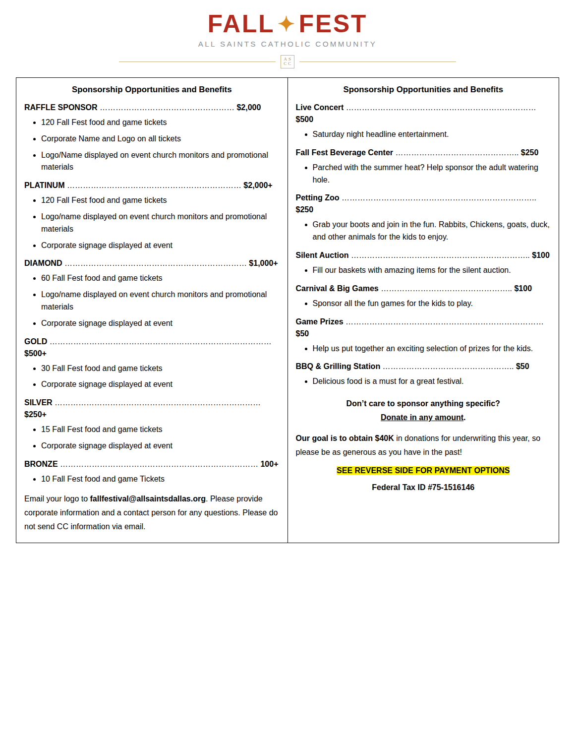FALL✦FEST
All Saints Catholic Community
A S
C C
| Sponsorship Opportunities and Benefits RAFFLE SPONSOR …………………………………………… $2,000 120 Fall Fest food and game tickets Corporate Name and Logo on all tickets Logo/Name displayed on event church monitors and promotional materials PLATINUM ………………………………………………………… $2,000+ 120 Fall Fest food and game tickets Logo/name displayed on event church monitors and promotional materials Corporate signage displayed at event DIAMOND …………………………………………………………… $1,000+ 60 Fall Fest food and game tickets Logo/name displayed on event church monitors and promotional materials Corporate signage displayed at event GOLD ………………………………………………………………………… $500+ 30 Fall Fest food and game tickets Corporate signage displayed at event SILVER …………………………………………………………………… $250+ 15 Fall Fest food and game tickets Corporate signage displayed at event BRONZE ………………………………………………………………… 100+ 10 Fall Fest food and game Tickets Email your logo to fallfestival@allsaintsdallas.org . Please provide corporate information and a contact person for any questions. Please do not send CC information via email. | Sponsorship Opportunities and Benefits Live Concert ……………………………………………………………… $500 Saturday night headline entertainment. Fall Fest Beverage Center ……………………………………….. $250 Parched with the summer heat? Help sponsor the adult watering hole. Petting Zoo ……………………………………………………………….. $250 Grab your boots and join in the fun. Rabbits, Chickens, goats, duck, and other animals for the kids to enjoy. Silent Auction ………………………………………………………….. $100 Fill our baskets with amazing items for the silent auction. Carnival & Big Games ………………………………………….. $100 Sponsor all the fun games for the kids to play. Game Prizes ………………………………………………………………… $50 Help us put together an exciting selection of prizes for the kids. BBQ & Grilling Station ………………………………………….. $50 Delicious food is a must for a great festival. Don’t care to sponsor anything specific? Donate in any amount . Our goal is to obtain $40K in donations for underwriting this year, so please be as generous as you have in the past! SEE REVERSE SIDE FOR PAYMENT OPTIONS Federal Tax ID #75-1516146 |